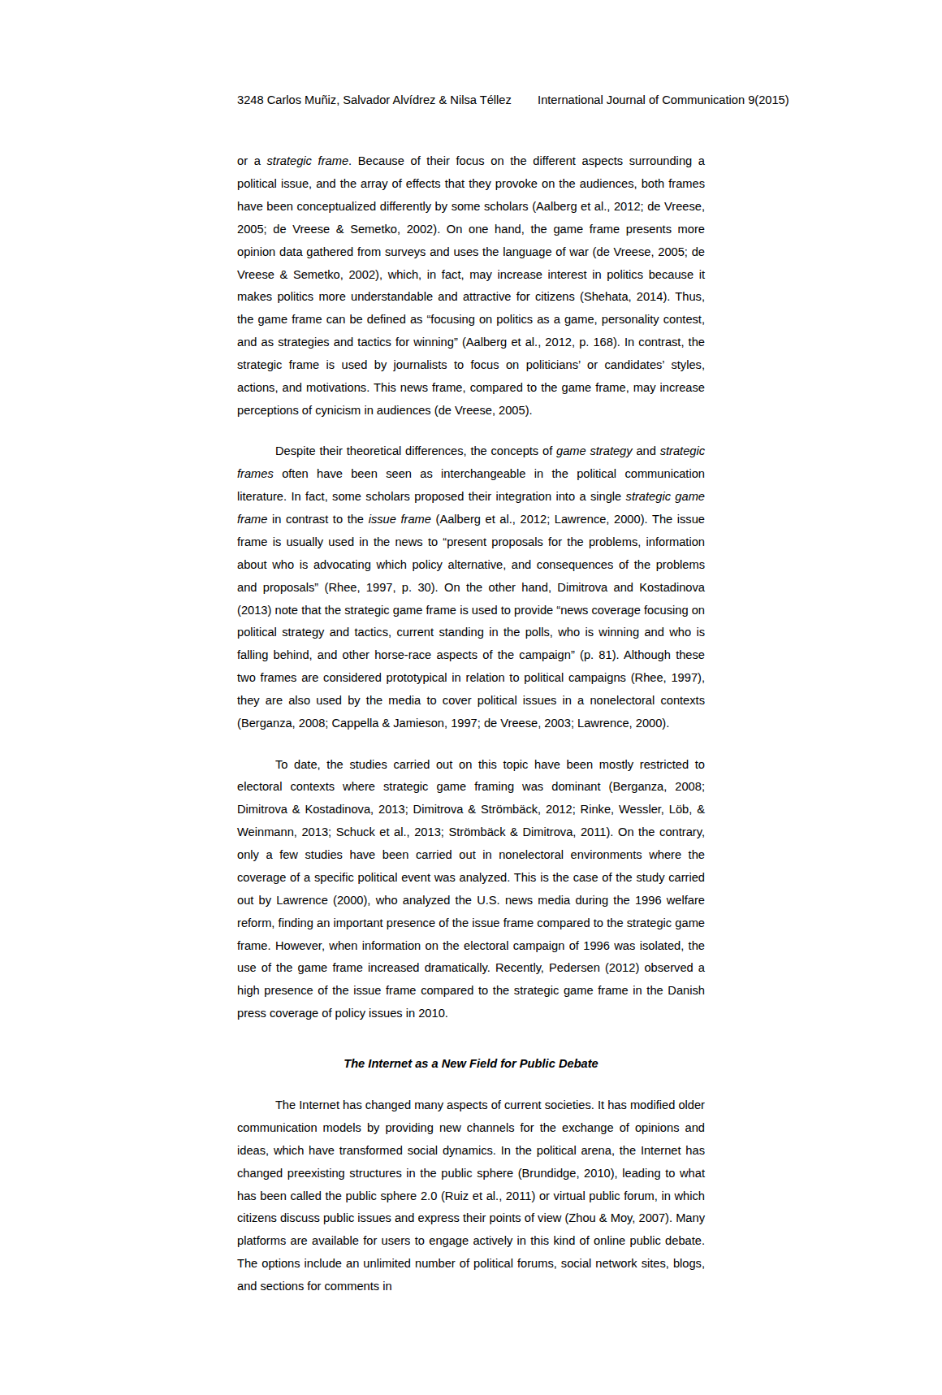3248 Carlos Muñiz, Salvador Alvídrez & Nilsa Téllez International Journal of Communication 9(2015)
or a strategic frame. Because of their focus on the different aspects surrounding a political issue, and the array of effects that they provoke on the audiences, both frames have been conceptualized differently by some scholars (Aalberg et al., 2012; de Vreese, 2005; de Vreese & Semetko, 2002). On one hand, the game frame presents more opinion data gathered from surveys and uses the language of war (de Vreese, 2005; de Vreese & Semetko, 2002), which, in fact, may increase interest in politics because it makes politics more understandable and attractive for citizens (Shehata, 2014). Thus, the game frame can be defined as “focusing on politics as a game, personality contest, and as strategies and tactics for winning” (Aalberg et al., 2012, p. 168). In contrast, the strategic frame is used by journalists to focus on politicians’ or candidates’ styles, actions, and motivations. This news frame, compared to the game frame, may increase perceptions of cynicism in audiences (de Vreese, 2005).
Despite their theoretical differences, the concepts of game strategy and strategic frames often have been seen as interchangeable in the political communication literature. In fact, some scholars proposed their integration into a single strategic game frame in contrast to the issue frame (Aalberg et al., 2012; Lawrence, 2000). The issue frame is usually used in the news to “present proposals for the problems, information about who is advocating which policy alternative, and consequences of the problems and proposals” (Rhee, 1997, p. 30). On the other hand, Dimitrova and Kostadinova (2013) note that the strategic game frame is used to provide “news coverage focusing on political strategy and tactics, current standing in the polls, who is winning and who is falling behind, and other horse-race aspects of the campaign” (p. 81). Although these two frames are considered prototypical in relation to political campaigns (Rhee, 1997), they are also used by the media to cover political issues in a nonelectoral contexts (Berganza, 2008; Cappella & Jamieson, 1997; de Vreese, 2003; Lawrence, 2000).
To date, the studies carried out on this topic have been mostly restricted to electoral contexts where strategic game framing was dominant (Berganza, 2008; Dimitrova & Kostadinova, 2013; Dimitrova & Strömbäck, 2012; Rinke, Wessler, Löb, & Weinmann, 2013; Schuck et al., 2013; Strömbäck & Dimitrova, 2011). On the contrary, only a few studies have been carried out in nonelectoral environments where the coverage of a specific political event was analyzed. This is the case of the study carried out by Lawrence (2000), who analyzed the U.S. news media during the 1996 welfare reform, finding an important presence of the issue frame compared to the strategic game frame. However, when information on the electoral campaign of 1996 was isolated, the use of the game frame increased dramatically. Recently, Pedersen (2012) observed a high presence of the issue frame compared to the strategic game frame in the Danish press coverage of policy issues in 2010.
The Internet as a New Field for Public Debate
The Internet has changed many aspects of current societies. It has modified older communication models by providing new channels for the exchange of opinions and ideas, which have transformed social dynamics. In the political arena, the Internet has changed preexisting structures in the public sphere (Brundidge, 2010), leading to what has been called the public sphere 2.0 (Ruiz et al., 2011) or virtual public forum, in which citizens discuss public issues and express their points of view (Zhou & Moy, 2007). Many platforms are available for users to engage actively in this kind of online public debate. The options include an unlimited number of political forums, social network sites, blogs, and sections for comments in